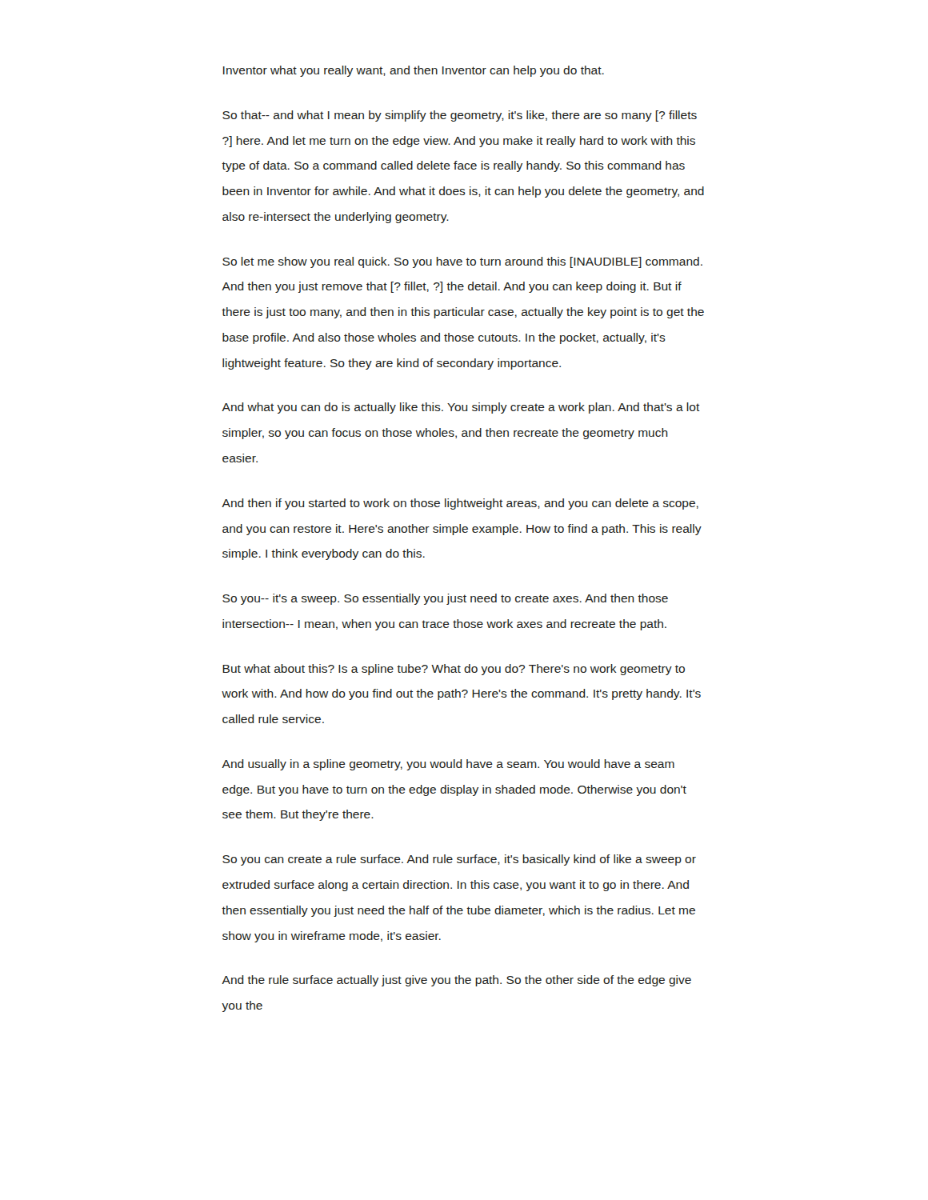Inventor what you really want, and then Inventor can help you do that.
So that-- and what I mean by simplify the geometry, it's like, there are so many [? fillets ?] here. And let me turn on the edge view. And you make it really hard to work with this type of data. So a command called delete face is really handy. So this command has been in Inventor for awhile. And what it does is, it can help you delete the geometry, and also re-intersect the underlying geometry.
So let me show you real quick. So you have to turn around this [INAUDIBLE] command. And then you just remove that [? fillet, ?] the detail. And you can keep doing it. But if there is just too many, and then in this particular case, actually the key point is to get the base profile. And also those wholes and those cutouts. In the pocket, actually, it's lightweight feature. So they are kind of secondary importance.
And what you can do is actually like this. You simply create a work plan. And that's a lot simpler, so you can focus on those wholes, and then recreate the geometry much easier.
And then if you started to work on those lightweight areas, and you can delete a scope, and you can restore it. Here's another simple example. How to find a path. This is really simple. I think everybody can do this.
So you-- it's a sweep. So essentially you just need to create axes. And then those intersection-- I mean, when you can trace those work axes and recreate the path.
But what about this? Is a spline tube? What do you do? There's no work geometry to work with. And how do you find out the path? Here's the command. It's pretty handy. It's called rule service.
And usually in a spline geometry, you would have a seam. You would have a seam edge. But you have to turn on the edge display in shaded mode. Otherwise you don't see them. But they're there.
So you can create a rule surface. And rule surface, it's basically kind of like a sweep or extruded surface along a certain direction. In this case, you want it to go in there. And then essentially you just need the half of the tube diameter, which is the radius. Let me show you in wireframe mode, it's easier.
And the rule surface actually just give you the path. So the other side of the edge give you the